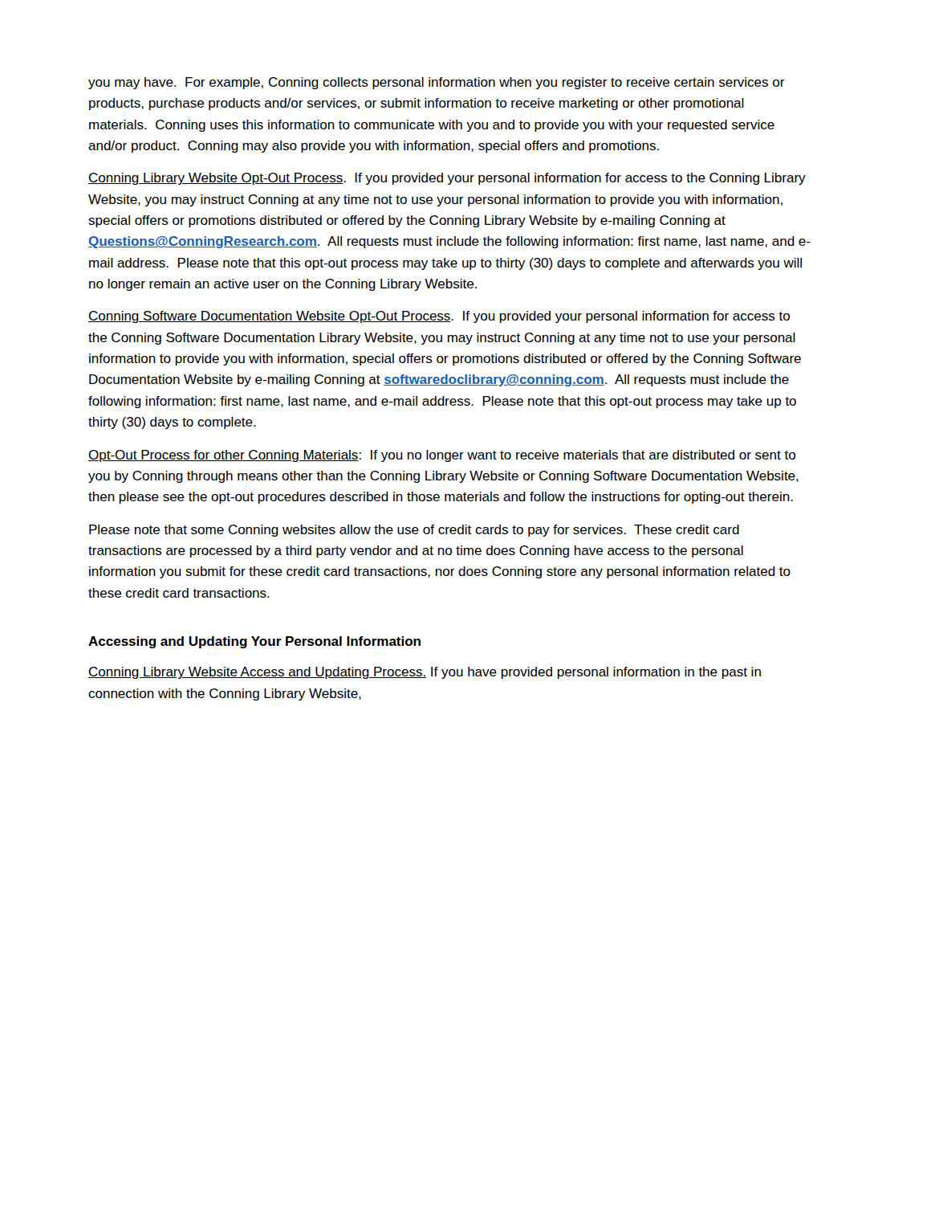you may have. For example, Conning collects personal information when you register to receive certain services or products, purchase products and/or services, or submit information to receive marketing or other promotional materials. Conning uses this information to communicate with you and to provide you with your requested service and/or product. Conning may also provide you with information, special offers and promotions.
Conning Library Website Opt-Out Process. If you provided your personal information for access to the Conning Library Website, you may instruct Conning at any time not to use your personal information to provide you with information, special offers or promotions distributed or offered by the Conning Library Website by e-mailing Conning at Questions@ConningResearch.com. All requests must include the following information: first name, last name, and e-mail address. Please note that this opt-out process may take up to thirty (30) days to complete and afterwards you will no longer remain an active user on the Conning Library Website.
Conning Software Documentation Website Opt-Out Process. If you provided your personal information for access to the Conning Software Documentation Library Website, you may instruct Conning at any time not to use your personal information to provide you with information, special offers or promotions distributed or offered by the Conning Software Documentation Website by e-mailing Conning at softwaredoclibrary@conning.com. All requests must include the following information: first name, last name, and e-mail address. Please note that this opt-out process may take up to thirty (30) days to complete.
Opt-Out Process for other Conning Materials: If you no longer want to receive materials that are distributed or sent to you by Conning through means other than the Conning Library Website or Conning Software Documentation Website, then please see the opt-out procedures described in those materials and follow the instructions for opting-out therein.
Please note that some Conning websites allow the use of credit cards to pay for services. These credit card transactions are processed by a third party vendor and at no time does Conning have access to the personal information you submit for these credit card transactions, nor does Conning store any personal information related to these credit card transactions.
Accessing and Updating Your Personal Information
Conning Library Website Access and Updating Process. If you have provided personal information in the past in connection with the Conning Library Website,